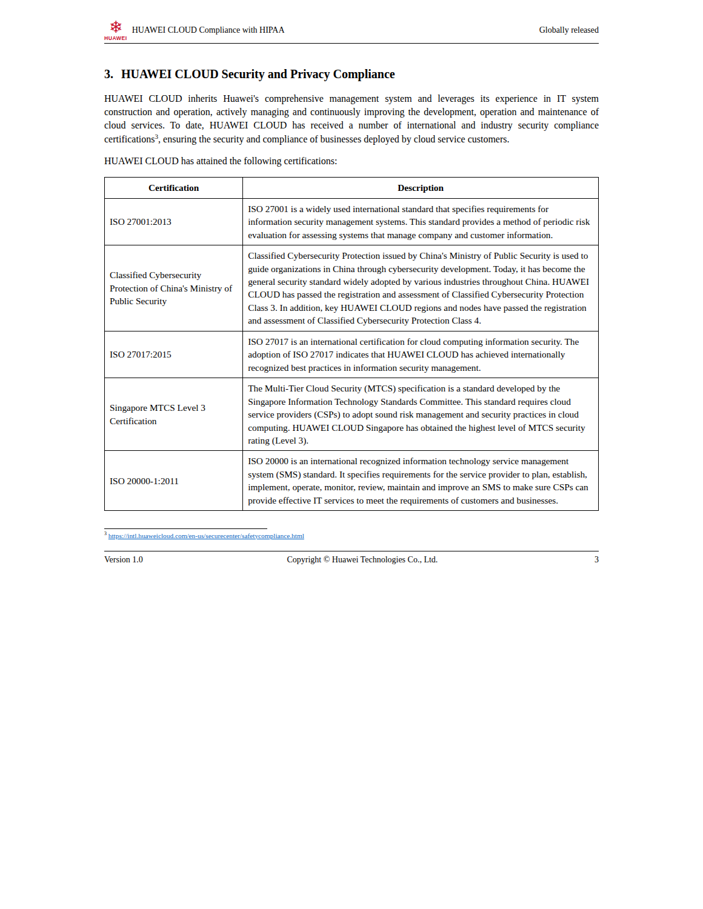❄ HUAWEI HUAWEI CLOUD Compliance with HIPAA
Globally released
3. HUAWEI CLOUD Security and Privacy Compliance
HUAWEI CLOUD inherits Huawei's comprehensive management system and leverages its experience in IT system construction and operation, actively managing and continuously improving the development, operation and maintenance of cloud services. To date, HUAWEI CLOUD has received a number of international and industry security compliance certifications3, ensuring the security and compliance of businesses deployed by cloud service customers.
HUAWEI CLOUD has attained the following certifications:
| Certification | Description |
| --- | --- |
| ISO 27001:2013 | ISO 27001 is a widely used international standard that specifies requirements for information security management systems. This standard provides a method of periodic risk evaluation for assessing systems that manage company and customer information. |
| Classified Cybersecurity Protection of China's Ministry of Public Security | Classified Cybersecurity Protection issued by China's Ministry of Public Security is used to guide organizations in China through cybersecurity development. Today, it has become the general security standard widely adopted by various industries throughout China. HUAWEI CLOUD has passed the registration and assessment of Classified Cybersecurity Protection Class 3. In addition, key HUAWEI CLOUD regions and nodes have passed the registration and assessment of Classified Cybersecurity Protection Class 4. |
| ISO 27017:2015 | ISO 27017 is an international certification for cloud computing information security. The adoption of ISO 27017 indicates that HUAWEI CLOUD has achieved internationally recognized best practices in information security management. |
| Singapore MTCS Level 3 Certification | The Multi-Tier Cloud Security (MTCS) specification is a standard developed by the Singapore Information Technology Standards Committee. This standard requires cloud service providers (CSPs) to adopt sound risk management and security practices in cloud computing. HUAWEI CLOUD Singapore has obtained the highest level of MTCS security rating (Level 3). |
| ISO 20000-1:2011 | ISO 20000 is an international recognized information technology service management system (SMS) standard. It specifies requirements for the service provider to plan, establish, implement, operate, monitor, review, maintain and improve an SMS to make sure CSPs can provide effective IT services to meet the requirements of customers and businesses. |
3 https://intl.huaweicloud.com/en-us/securecenter/safetycompliance.html
Version 1.0
Copyright © Huawei Technologies Co., Ltd.
3